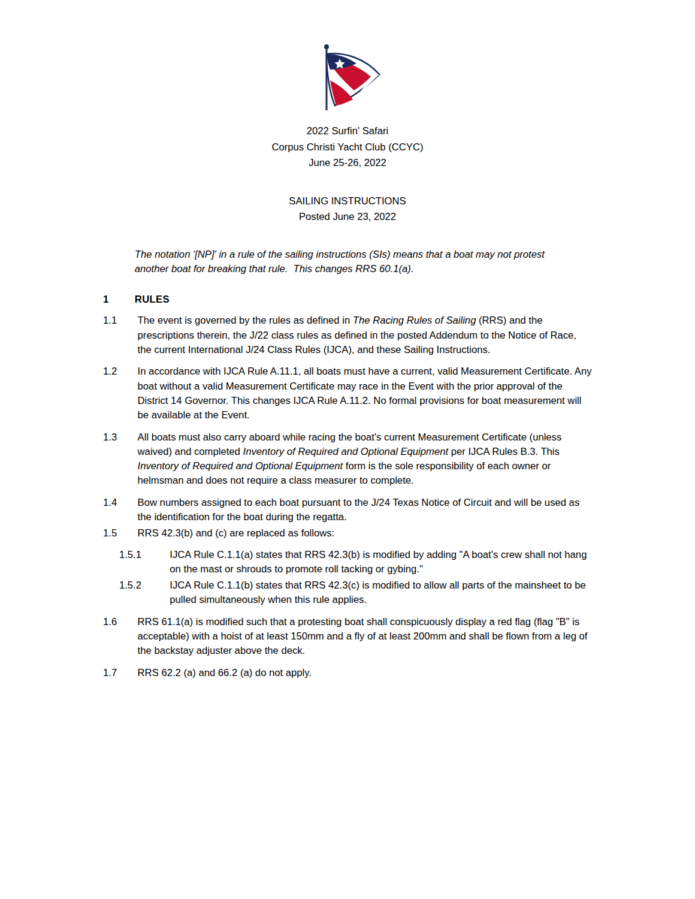CCYC burgee
2022 Surfin' Safari
Corpus Christi Yacht Club (CCYC)
June 25-26, 2022
SAILING INSTRUCTIONS
Posted June 23, 2022
The notation '[NP]' in a rule of the sailing instructions (SIs) means that a boat may not protest another boat for breaking that rule. This changes RRS 60.1(a).
1 RULES
1.1
The event is governed by the rules as defined in The Racing Rules of Sailing (RRS) and the prescriptions therein, the J/22 class rules as defined in the posted Addendum to the Notice of Race, the current International J/24 Class Rules (IJCA), and these Sailing Instructions.
1.2
In accordance with IJCA Rule A.11.1, all boats must have a current, valid Measurement Certificate. Any boat without a valid Measurement Certificate may race in the Event with the prior approval of the District 14 Governor. This changes IJCA Rule A.11.2. No formal provisions for boat measurement will be available at the Event.
1.3
All boats must also carry aboard while racing the boat's current Measurement Certificate (unless waived) and completed Inventory of Required and Optional Equipment per IJCA Rules B.3. This Inventory of Required and Optional Equipment form is the sole responsibility of each owner or helmsman and does not require a class measurer to complete.
1.4
Bow numbers assigned to each boat pursuant to the J/24 Texas Notice of Circuit and will be used as the identification for the boat during the regatta.
1.5
RRS 42.3(b) and (c) are replaced as follows:
1.5.1
IJCA Rule C.1.1(a) states that RRS 42.3(b) is modified by adding "A boat's crew shall not hang on the mast or shrouds to promote roll tacking or gybing."
1.5.2
IJCA Rule C.1.1(b) states that RRS 42.3(c) is modified to allow all parts of the mainsheet to be pulled simultaneously when this rule applies.
1.6
RRS 61.1(a) is modified such that a protesting boat shall conspicuously display a red flag (flag "B" is acceptable) with a hoist of at least 150mm and a fly of at least 200mm and shall be flown from a leg of the backstay adjuster above the deck.
1.7
RRS 62.2 (a) and 66.2 (a) do not apply.